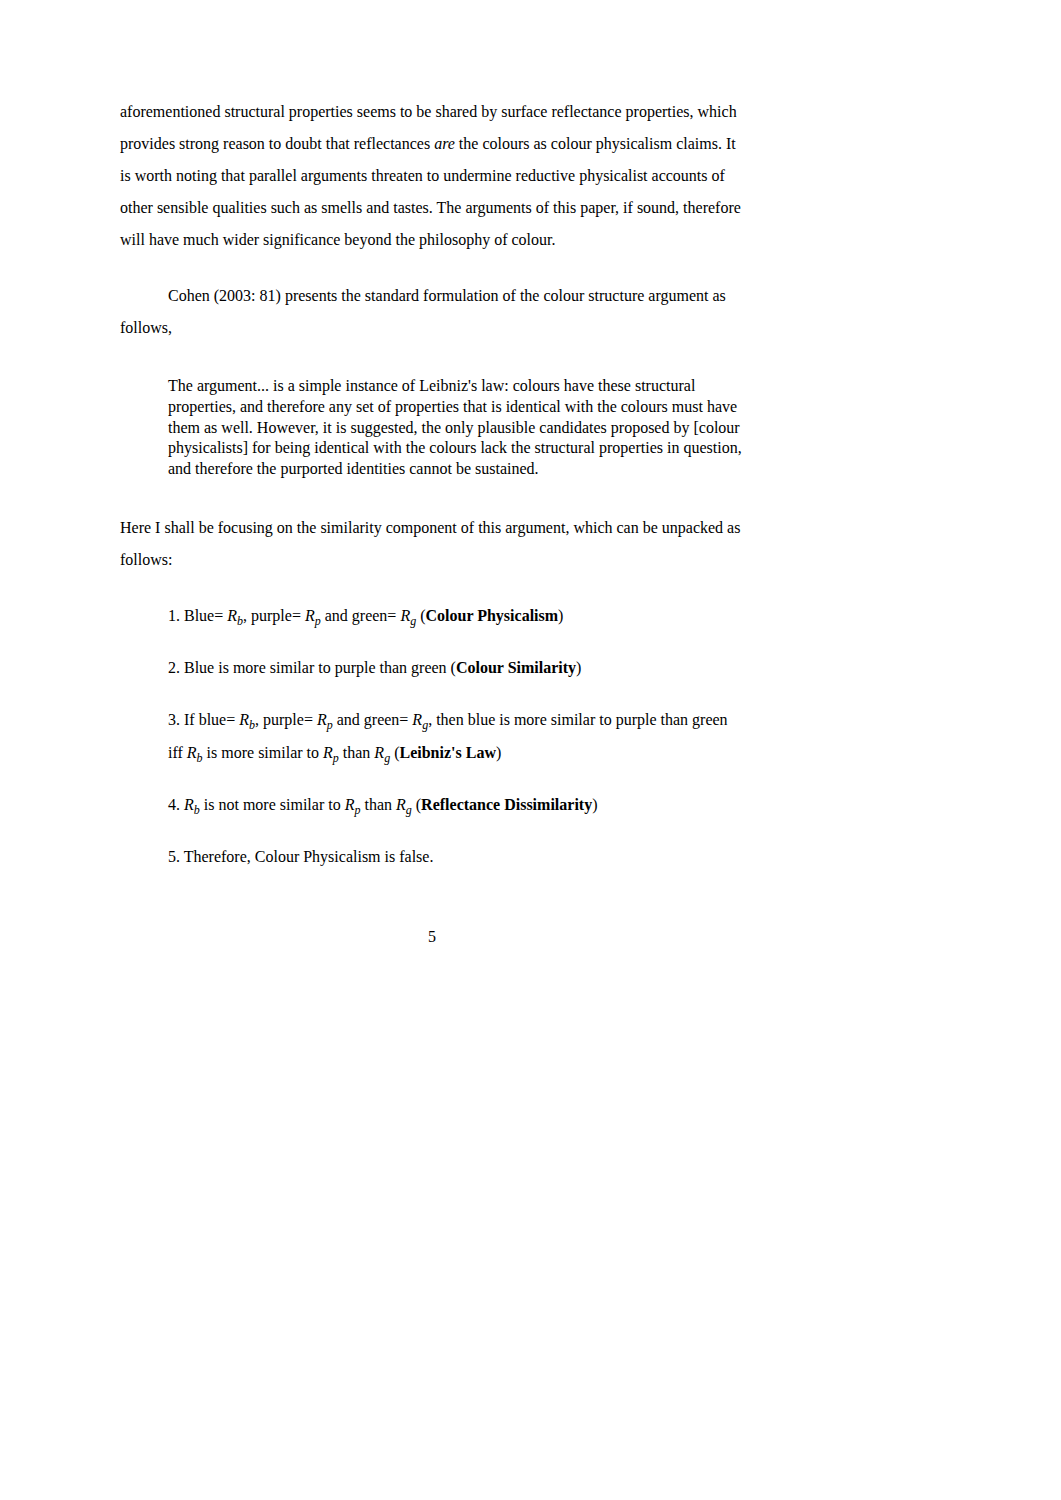aforementioned structural properties seems to be shared by surface reflectance properties, which provides strong reason to doubt that reflectances are the colours as colour physicalism claims. It is worth noting that parallel arguments threaten to undermine reductive physicalist accounts of other sensible qualities such as smells and tastes. The arguments of this paper, if sound, therefore will have much wider significance beyond the philosophy of colour.
Cohen (2003: 81) presents the standard formulation of the colour structure argument as follows,
The argument... is a simple instance of Leibniz's law: colours have these structural properties, and therefore any set of properties that is identical with the colours must have them as well. However, it is suggested, the only plausible candidates proposed by [colour physicalists] for being identical with the colours lack the structural properties in question, and therefore the purported identities cannot be sustained.
Here I shall be focusing on the similarity component of this argument, which can be unpacked as follows:
1. Blue= Rb, purple= Rp and green= Rg (Colour Physicalism)
2. Blue is more similar to purple than green (Colour Similarity)
3. If blue= Rb, purple= Rp and green= Rg, then blue is more similar to purple than green iff Rb is more similar to Rp than Rg (Leibniz's Law)
4. Rb is not more similar to Rp than Rg (Reflectance Dissimilarity)
5. Therefore, Colour Physicalism is false.
5